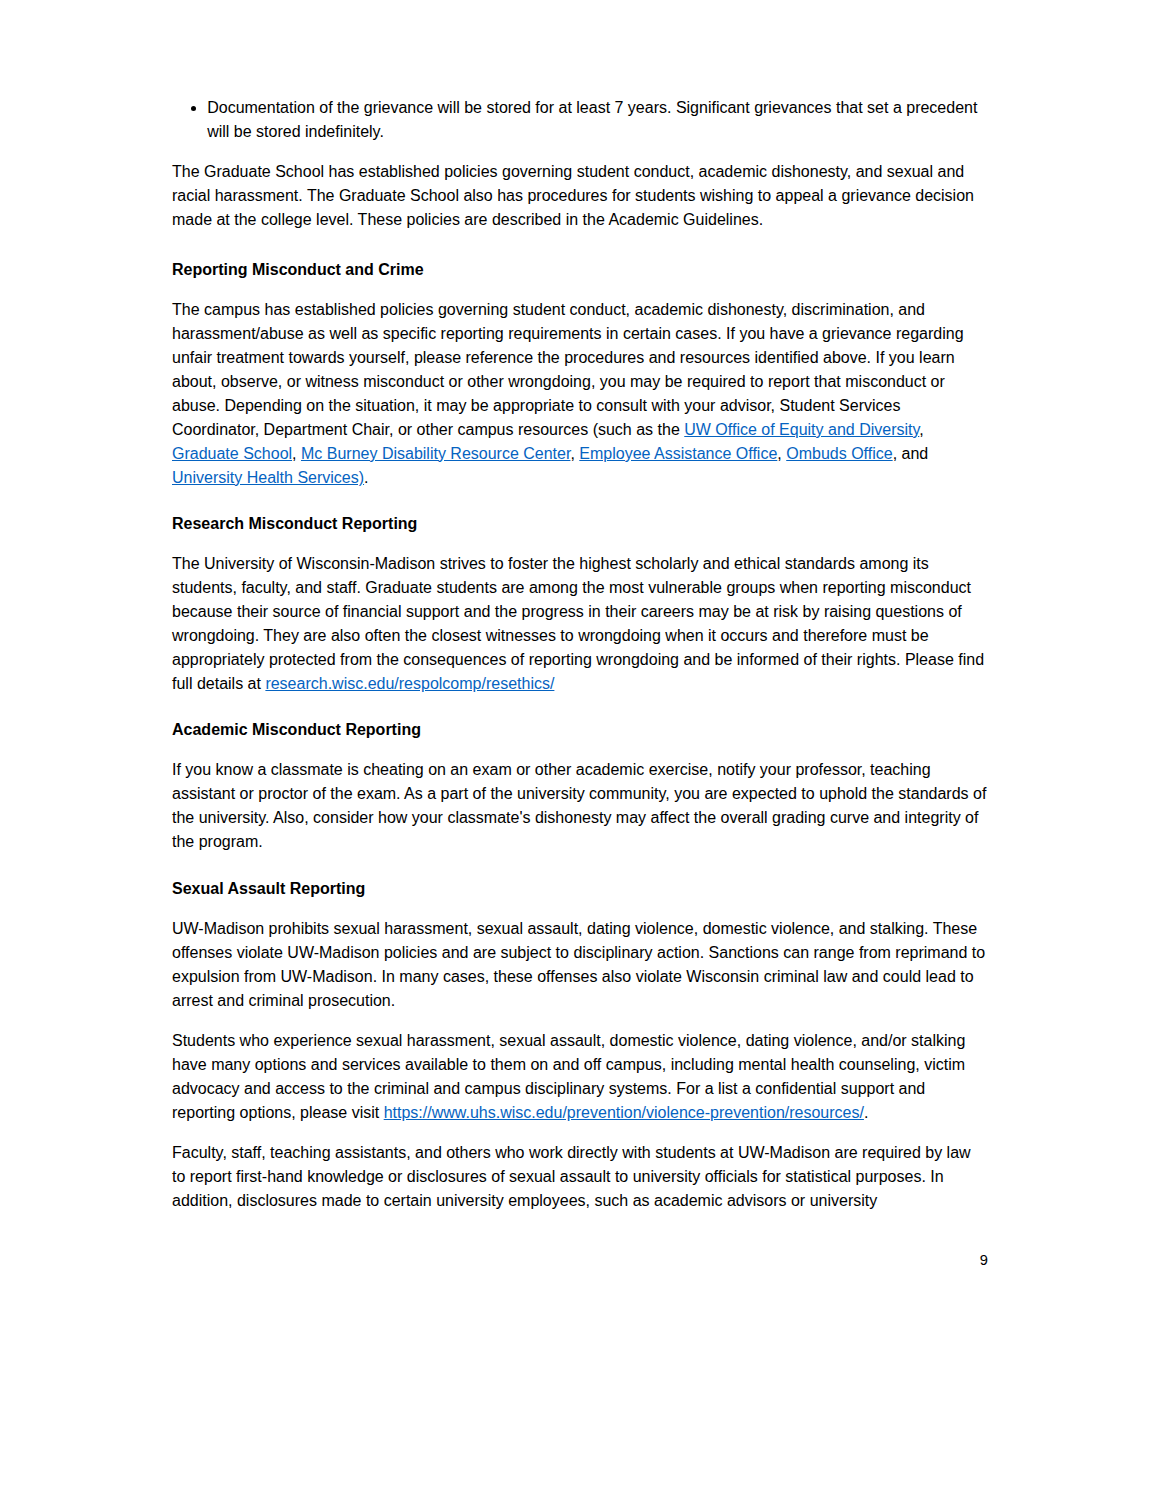Documentation of the grievance will be stored for at least 7 years. Significant grievances that set a precedent will be stored indefinitely.
The Graduate School has established policies governing student conduct, academic dishonesty, and sexual and racial harassment. The Graduate School also has procedures for students wishing to appeal a grievance decision made at the college level. These policies are described in the Academic Guidelines.
Reporting Misconduct and Crime
The campus has established policies governing student conduct, academic dishonesty, discrimination, and harassment/abuse as well as specific reporting requirements in certain cases. If you have a grievance regarding unfair treatment towards yourself, please reference the procedures and resources identified above. If you learn about, observe, or witness misconduct or other wrongdoing, you may be required to report that misconduct or abuse. Depending on the situation, it may be appropriate to consult with your advisor, Student Services Coordinator, Department Chair, or other campus resources (such as the UW Office of Equity and Diversity, Graduate School, Mc Burney Disability Resource Center, Employee Assistance Office, Ombuds Office, and University Health Services).
Research Misconduct Reporting
The University of Wisconsin-Madison strives to foster the highest scholarly and ethical standards among its students, faculty, and staff. Graduate students are among the most vulnerable groups when reporting misconduct because their source of financial support and the progress in their careers may be at risk by raising questions of wrongdoing. They are also often the closest witnesses to wrongdoing when it occurs and therefore must be appropriately protected from the consequences of reporting wrongdoing and be informed of their rights. Please find full details at research.wisc.edu/respolcomp/resethics/
Academic Misconduct Reporting
If you know a classmate is cheating on an exam or other academic exercise, notify your professor, teaching assistant or proctor of the exam. As a part of the university community, you are expected to uphold the standards of the university. Also, consider how your classmate's dishonesty may affect the overall grading curve and integrity of the program.
Sexual Assault Reporting
UW-Madison prohibits sexual harassment, sexual assault, dating violence, domestic violence, and stalking. These offenses violate UW-Madison policies and are subject to disciplinary action. Sanctions can range from reprimand to expulsion from UW-Madison. In many cases, these offenses also violate Wisconsin criminal law and could lead to arrest and criminal prosecution.
Students who experience sexual harassment, sexual assault, domestic violence, dating violence, and/or stalking have many options and services available to them on and off campus, including mental health counseling, victim advocacy and access to the criminal and campus disciplinary systems. For a list a confidential support and reporting options, please visit https://www.uhs.wisc.edu/prevention/violence-prevention/resources/.
Faculty, staff, teaching assistants, and others who work directly with students at UW-Madison are required by law to report first-hand knowledge or disclosures of sexual assault to university officials for statistical purposes. In addition, disclosures made to certain university employees, such as academic advisors or university
9